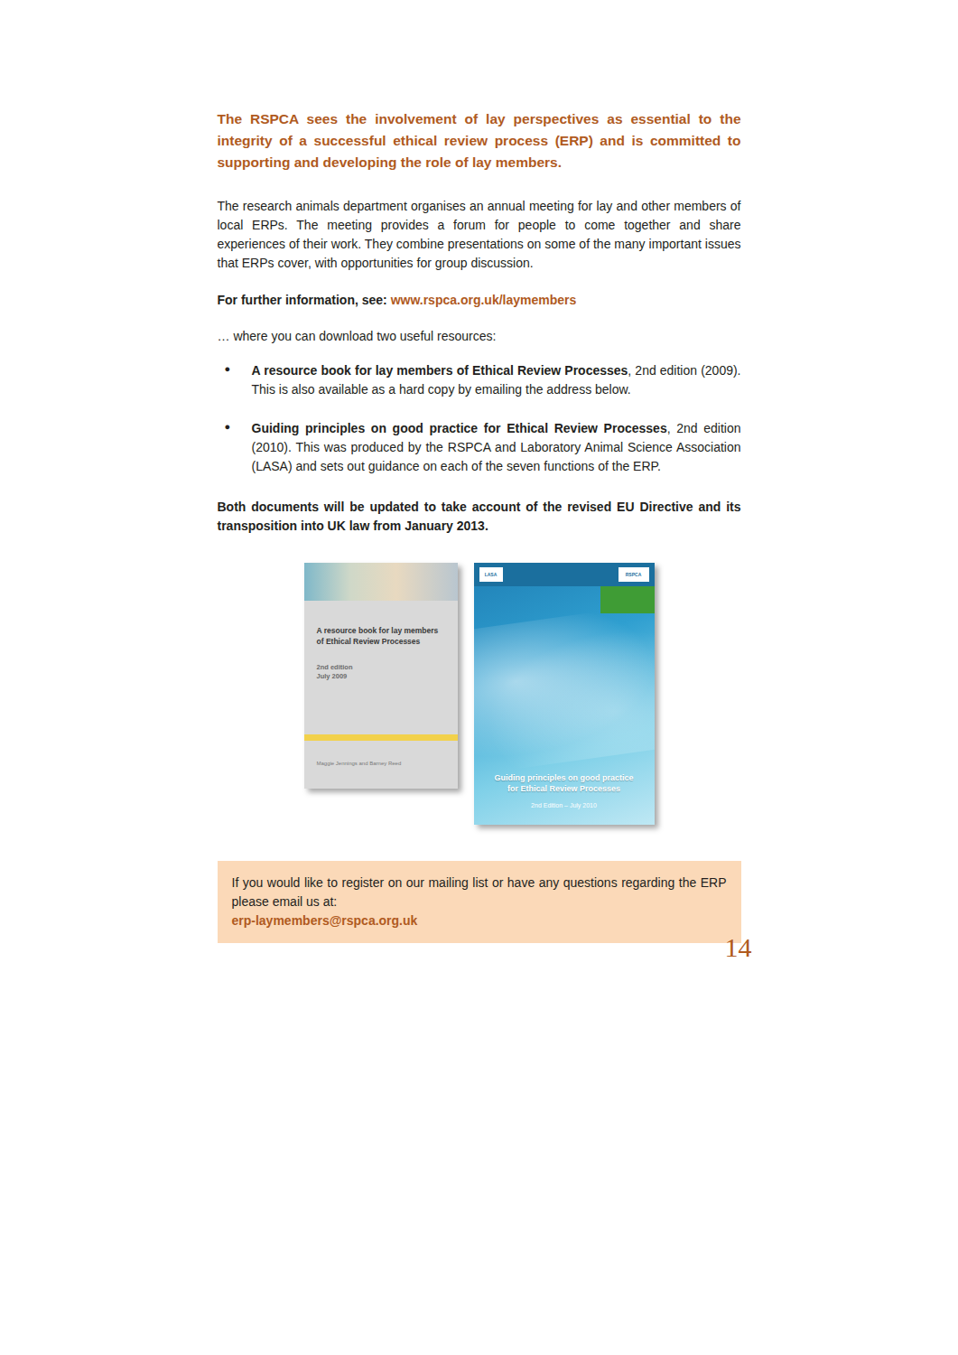The RSPCA sees the involvement of lay perspectives as essential to the integrity of a successful ethical review process (ERP) and is committed to supporting and developing the role of lay members.
The research animals department organises an annual meeting for lay and other members of local ERPs. The meeting provides a forum for people to come together and share experiences of their work. They combine presentations on some of the many important issues that ERPs cover, with opportunities for group discussion.
For further information, see: www.rspca.org.uk/laymembers
… where you can download two useful resources:
A resource book for lay members of Ethical Review Processes, 2nd edition (2009). This is also available as a hard copy by emailing the address below.
Guiding principles on good practice for Ethical Review Processes, 2nd edition (2010). This was produced by the RSPCA and Laboratory Animal Science Association (LASA) and sets out guidance on each of the seven functions of the ERP.
Both documents will be updated to take account of the revised EU Directive and its transposition into UK law from January 2013.
A resource book for lay members
of Ethical Review Processes
2nd edition
July 2009
Maggie Jennings and Barney Reed
LASA
RSPCA
Guiding principles on good practice
for Ethical Review Processes
2nd Edition – July 2010
If you would like to register on our mailing list or have any questions regarding the ERP please email us at:
erp-laymembers@rspca.org.uk
14